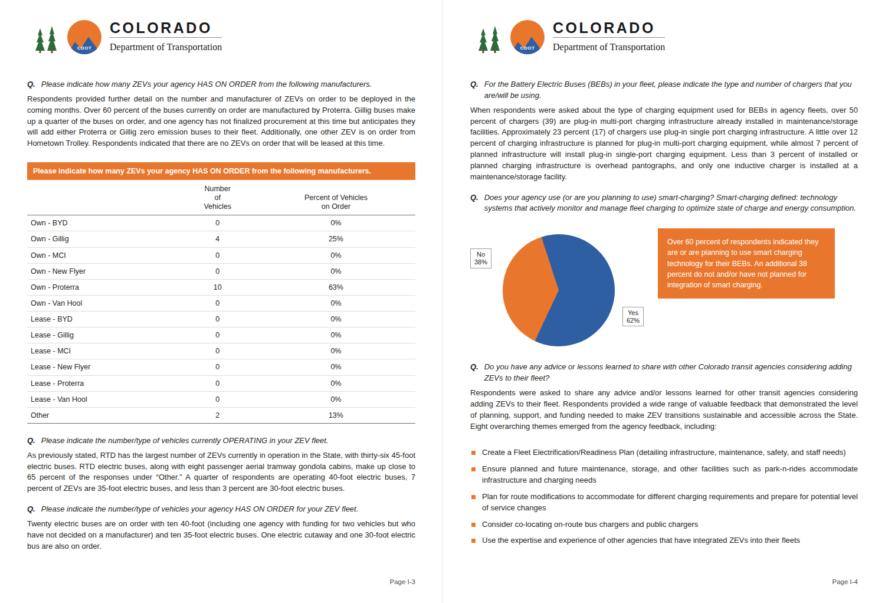CDOT
COLORADO
Department of Transportation
Q. Please indicate how many ZEVs your agency HAS ON ORDER from the following manufacturers.
Respondents provided further detail on the number and manufacturer of ZEVs on order to be deployed in the coming months. Over 60 percent of the buses currently on order are manufactured by Proterra. Gillig buses make up a quarter of the buses on order, and one agency has not finalized procurement at this time but anticipates they will add either Proterra or Gillig zero emission buses to their fleet. Additionally, one other ZEV is on order from Hometown Trolley. Respondents indicated that there are no ZEVs on order that will be leased at this time.
Please indicate how many ZEVs your agency HAS ON ORDER from the following manufacturers.
| | Number of Vehicles | Percent of Vehicles on Order |
| --- | --- | --- |
| Own - BYD | 0 | 0% |
| Own - Gillig | 4 | 25% |
| Own - MCI | 0 | 0% |
| Own - New Flyer | 0 | 0% |
| Own - Proterra | 10 | 63% |
| Own - Van Hool | 0 | 0% |
| Lease - BYD | 0 | 0% |
| Lease - Gillig | 0 | 0% |
| Lease - MCI | 0 | 0% |
| Lease - New Flyer | 0 | 0% |
| Lease - Proterra | 0 | 0% |
| Lease - Van Hool | 0 | 0% |
| Other | 2 | 13% |
Q. Please indicate the number/type of vehicles currently OPERATING in your ZEV fleet.
As previously stated, RTD has the largest number of ZEVs currently in operation in the State, with thirty-six 45-foot electric buses. RTD electric buses, along with eight passenger aerial tramway gondola cabins, make up close to 65 percent of the responses under “Other.” A quarter of respondents are operating 40-foot electric buses, 7 percent of ZEVs are 35-foot electric buses, and less than 3 percent are 30-foot electric buses.
Q. Please indicate the number/type of vehicles your agency HAS ON ORDER for your ZEV fleet.
Twenty electric buses are on order with ten 40-foot (including one agency with funding for two vehicles but who have not decided on a manufacturer) and ten 35-foot electric buses. One electric cutaway and one 30-foot electric bus are also on order.
Page I-3
CDOT
COLORADO
Department of Transportation
Q. For the Battery Electric Buses (BEBs) in your fleet, please indicate the type and number of chargers that you are/will be using.
When respondents were asked about the type of charging equipment used for BEBs in agency fleets, over 50 percent of chargers (39) are plug-in multi-port charging infrastructure already installed in maintenance/storage facilities. Approximately 23 percent (17) of chargers use plug-in single port charging infrastructure. A little over 12 percent of charging infrastructure is planned for plug-in multi-port charging equipment, while almost 7 percent of planned infrastructure will install plug-in single-port charging equipment. Less than 3 percent of installed or planned charging infrastructure is overhead pantographs, and only one inductive charger is installed at a maintenance/storage facility.
Q. Does your agency use (or are you planning to use) smart-charging? Smart-charging defined: technology systems that actively monitor and manage fleet charging to optimize state of charge and energy consumption.
No
38%
Yes
62%
Over 60 percent of respondents indicated they are or are planning to use smart charging technology for their BEBs. An additional 38 percent do not and/or have not planned for integration of smart charging.
Q. Do you have any advice or lessons learned to share with other Colorado transit agencies considering adding ZEVs to their fleet?
Respondents were asked to share any advice and/or lessons learned for other transit agencies considering adding ZEVs to their fleet. Respondents provided a wide range of valuable feedback that demonstrated the level of planning, support, and funding needed to make ZEV transitions sustainable and accessible across the State. Eight overarching themes emerged from the agency feedback, including:
Create a Fleet Electrification/Readiness Plan (detailing infrastructure, maintenance, safety, and staff needs)
Ensure planned and future maintenance, storage, and other facilities such as park-n-rides accommodate infrastructure and charging needs
Plan for route modifications to accommodate for different charging requirements and prepare for potential level of service changes
Consider co-locating on-route bus chargers and public chargers
Use the expertise and experience of other agencies that have integrated ZEVs into their fleets
Page I-4